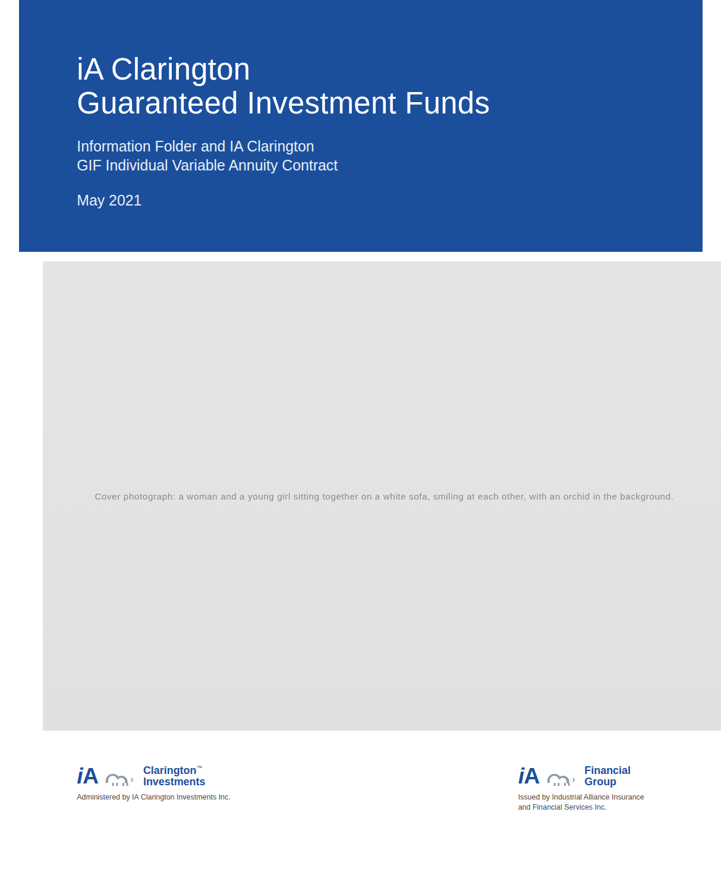iA Clarington Guaranteed Investment Funds
Information Folder and IA Clarington GIF Individual Variable Annuity Contract
May 2021
Cover photograph: a woman and a young girl sitting together on a white sofa, smiling at each other, with an orchid in the background.
i A Clarington™ Investments
Administered by IA Clarington Investments Inc.
i A Financial Group
Issued by Industrial Alliance Insurance and Financial Services Inc.